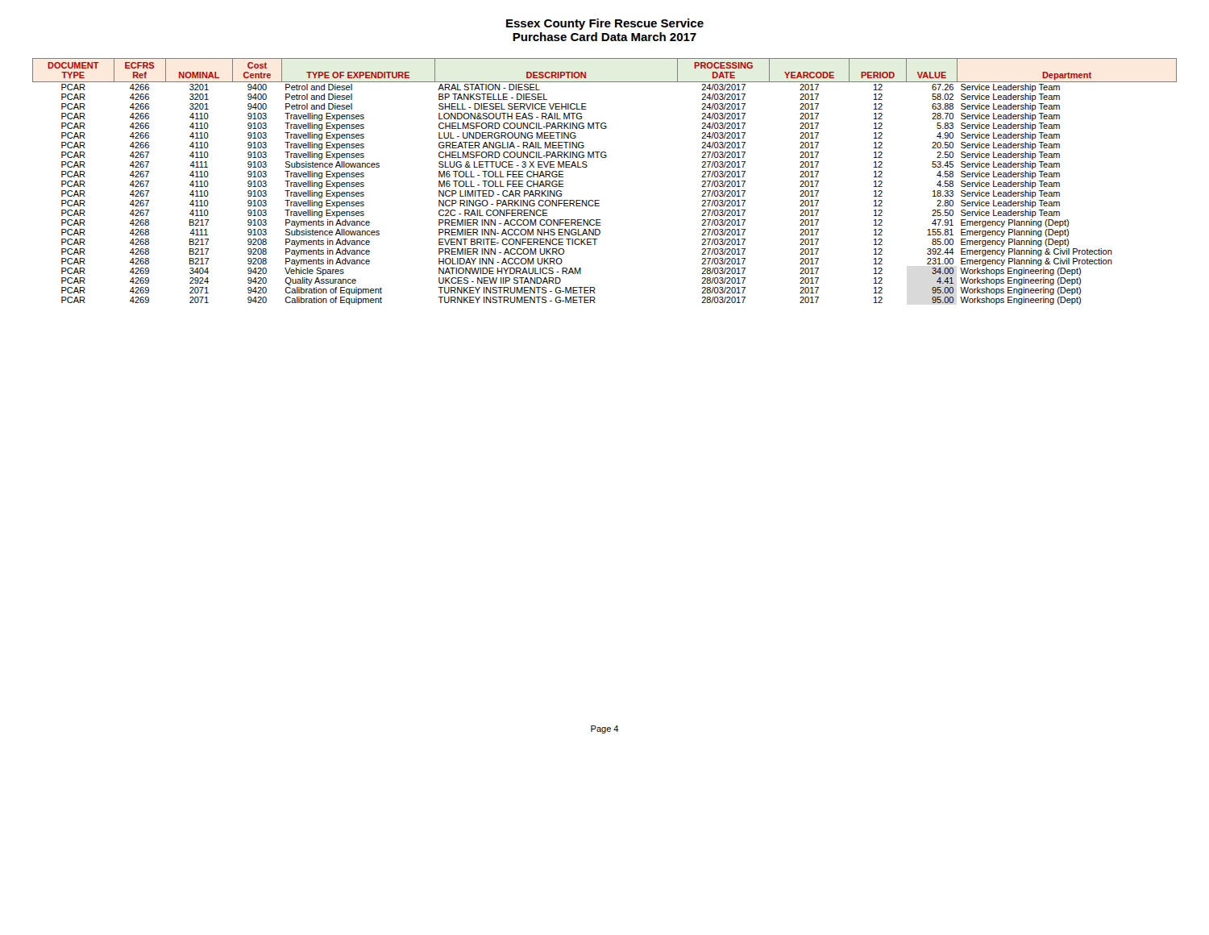Essex County Fire Rescue Service
Purchase Card Data March 2017
| DOCUMENT TYPE | ECFRS Ref | NOMINAL | Cost Centre | TYPE OF EXPENDITURE | DESCRIPTION | PROCESSING DATE | YEARCODE | PERIOD | VALUE | Department |
| --- | --- | --- | --- | --- | --- | --- | --- | --- | --- | --- |
| PCAR | 4266 | 3201 | 9400 | Petrol and Diesel | ARAL STATION - DIESEL | 24/03/2017 | 2017 | 12 | 67.26 | Service Leadership Team |
| PCAR | 4266 | 3201 | 9400 | Petrol and Diesel | BP TANKSTELLE - DIESEL | 24/03/2017 | 2017 | 12 | 58.02 | Service Leadership Team |
| PCAR | 4266 | 3201 | 9400 | Petrol and Diesel | SHELL - DIESEL SERVICE VEHICLE | 24/03/2017 | 2017 | 12 | 63.88 | Service Leadership Team |
| PCAR | 4266 | 4110 | 9103 | Travelling Expenses | LONDON&SOUTH EAS - RAIL MTG | 24/03/2017 | 2017 | 12 | 28.70 | Service Leadership Team |
| PCAR | 4266 | 4110 | 9103 | Travelling Expenses | CHELMSFORD COUNCIL-PARKING MTG | 24/03/2017 | 2017 | 12 | 5.83 | Service Leadership Team |
| PCAR | 4266 | 4110 | 9103 | Travelling Expenses | LUL - UNDERGROUNG MEETING | 24/03/2017 | 2017 | 12 | 4.90 | Service Leadership Team |
| PCAR | 4266 | 4110 | 9103 | Travelling Expenses | GREATER ANGLIA - RAIL MEETING | 24/03/2017 | 2017 | 12 | 20.50 | Service Leadership Team |
| PCAR | 4267 | 4110 | 9103 | Travelling Expenses | CHELMSFORD COUNCIL-PARKING MTG | 27/03/2017 | 2017 | 12 | 2.50 | Service Leadership Team |
| PCAR | 4267 | 4111 | 9103 | Subsistence Allowances | SLUG & LETTUCE - 3 X EVE MEALS | 27/03/2017 | 2017 | 12 | 53.45 | Service Leadership Team |
| PCAR | 4267 | 4110 | 9103 | Travelling Expenses | M6 TOLL - TOLL FEE CHARGE | 27/03/2017 | 2017 | 12 | 4.58 | Service Leadership Team |
| PCAR | 4267 | 4110 | 9103 | Travelling Expenses | M6 TOLL - TOLL FEE CHARGE | 27/03/2017 | 2017 | 12 | 4.58 | Service Leadership Team |
| PCAR | 4267 | 4110 | 9103 | Travelling Expenses | NCP LIMITED - CAR PARKING | 27/03/2017 | 2017 | 12 | 18.33 | Service Leadership Team |
| PCAR | 4267 | 4110 | 9103 | Travelling Expenses | NCP RINGO - PARKING CONFERENCE | 27/03/2017 | 2017 | 12 | 2.80 | Service Leadership Team |
| PCAR | 4267 | 4110 | 9103 | Travelling Expenses | C2C - RAIL CONFERENCE | 27/03/2017 | 2017 | 12 | 25.50 | Service Leadership Team |
| PCAR | 4268 | B217 | 9103 | Payments in Advance | PREMIER INN - ACCOM CONFERENCE | 27/03/2017 | 2017 | 12 | 47.91 | Emergency Planning (Dept) |
| PCAR | 4268 | 4111 | 9103 | Subsistence Allowances | PREMIER INN- ACCOM NHS ENGLAND | 27/03/2017 | 2017 | 12 | 155.81 | Emergency Planning (Dept) |
| PCAR | 4268 | B217 | 9208 | Payments in Advance | EVENT BRITE- CONFERENCE TICKET | 27/03/2017 | 2017 | 12 | 85.00 | Emergency Planning (Dept) |
| PCAR | 4268 | B217 | 9208 | Payments in Advance | PREMIER INN - ACCOM UKRO | 27/03/2017 | 2017 | 12 | 392.44 | Emergency Planning & Civil Protection |
| PCAR | 4268 | B217 | 9208 | Payments in Advance | HOLIDAY INN - ACCOM UKRO | 27/03/2017 | 2017 | 12 | 231.00 | Emergency Planning & Civil Protection |
| PCAR | 4269 | 3404 | 9420 | Vehicle Spares | NATIONWIDE HYDRAULICS - RAM | 28/03/2017 | 2017 | 12 | 34.00 | Workshops Engineering (Dept) |
| PCAR | 4269 | 2924 | 9420 | Quality Assurance | UKCES - NEW IIP STANDARD | 28/03/2017 | 2017 | 12 | 4.41 | Workshops Engineering (Dept) |
| PCAR | 4269 | 2071 | 9420 | Calibration of Equipment | TURNKEY INSTRUMENTS - G-METER | 28/03/2017 | 2017 | 12 | 95.00 | Workshops Engineering (Dept) |
| PCAR | 4269 | 2071 | 9420 | Calibration of Equipment | TURNKEY INSTRUMENTS - G-METER | 28/03/2017 | 2017 | 12 | 95.00 | Workshops Engineering (Dept) |
Page 4